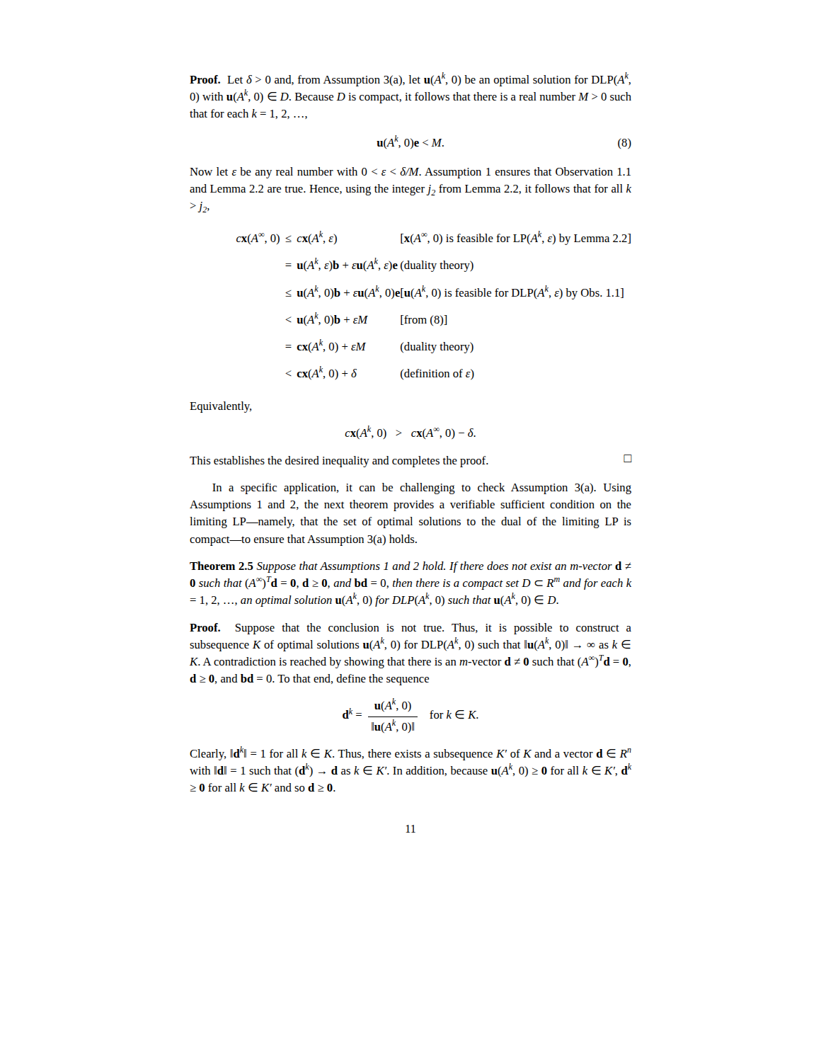Proof. Let δ > 0 and, from Assumption 3(a), let u(Ak, 0) be an optimal solution for DLP(Ak, 0) with u(Ak, 0) ∈ D. Because D is compact, it follows that there is a real number M > 0 such that for each k = 1, 2, …,
u(Ak, 0)e < M. (8)
Now let ε be any real number with 0 < ε < δ/M. Assumption 1 ensures that Observation 1.1 and Lemma 2.2 are true. Hence, using the integer j2 from Lemma 2.2, it follows that for all k > j2,
| c x ( A ∞ , 0) | ≤ | c x ( A k , ε ) | [ x ( A ∞ , 0) is feasible for LP( A k , ε ) by Lemma 2.2] |
| | = | u ( A k , ε ) b + ε u ( A k , ε ) e | (duality theory) |
| | ≤ | u ( A k , 0) b + ε u ( A k , 0) e | [ u ( A k , 0) is feasible for DLP( A k , ε ) by Obs. 1.1] |
| | < | u ( A k , 0) b + εM | [from (8)] |
| | = | cx ( A k , 0) + εM | (duality theory) |
| | < | cx ( A k , 0) + δ | (definition of ε ) |
Equivalently,
cx(Ak, 0) > cx(A∞, 0) − δ.
This establishes the desired inequality and completes the proof. □
In a specific application, it can be challenging to check Assumption 3(a). Using Assumptions 1 and 2, the next theorem provides a verifiable sufficient condition on the limiting LP—namely, that the set of optimal solutions to the dual of the limiting LP is compact—to ensure that Assumption 3(a) holds.
Theorem 2.5 Suppose that Assumptions 1 and 2 hold. If there does not exist an m-vector d ≠ 0 such that (A∞)Td = 0, d ≥ 0, and bd = 0, then there is a compact set D ⊂ Rm and for each k = 1, 2, …, an optimal solution u(Ak, 0) for DLP(Ak, 0) such that u(Ak, 0) ∈ D.
Proof. Suppose that the conclusion is not true. Thus, it is possible to construct a subsequence K of optimal solutions u(Ak, 0) for DLP(Ak, 0) such that ‖u(Ak, 0)‖ → ∞ as k ∈ K. A contradiction is reached by showing that there is an m-vector d ≠ 0 such that (A∞)Td = 0, d ≥ 0, and bd = 0. To that end, define the sequence
dk = u(Ak, 0) ‖u(Ak, 0)‖ for k ∈ K.
Clearly, ‖dk‖ = 1 for all k ∈ K. Thus, there exists a subsequence K′ of K and a vector d ∈ Rn with ‖d‖ = 1 such that (dk) → d as k ∈ K′. In addition, because u(Ak, 0) ≥ 0 for all k ∈ K′, dk ≥ 0 for all k ∈ K′ and so d ≥ 0.
11